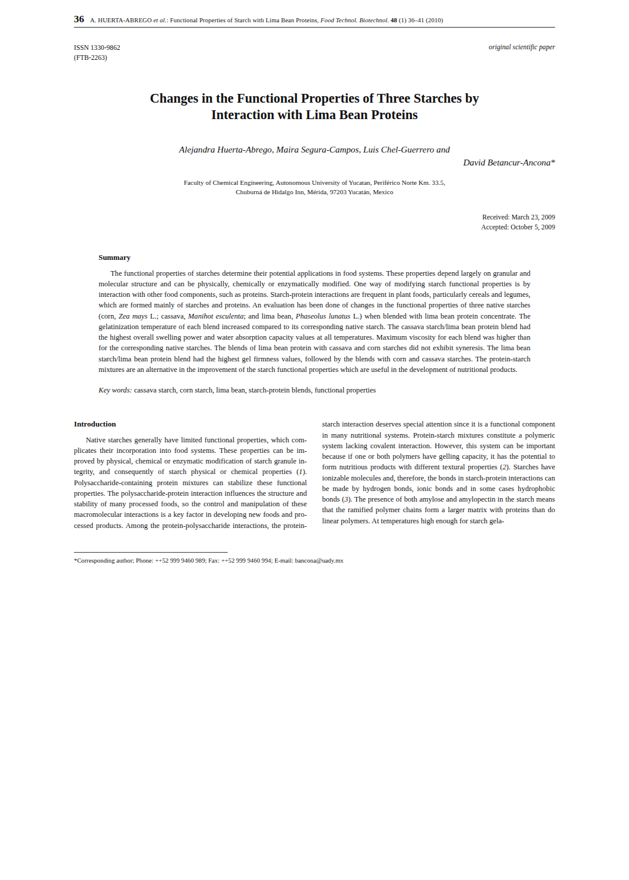36 A. HUERTA-ABREGO et al.: Functional Properties of Starch with Lima Bean Proteins, Food Technol. Biotechnol. 48 (1) 36–41 (2010)
ISSN 1330-9862
(FTB-2263)
original scientific paper
Changes in the Functional Properties of Three Starches by
Interaction with Lima Bean Proteins
Alejandra Huerta-Abrego, Maira Segura-Campos, Luis Chel-Guerrero and David Betancur-Ancona*
Faculty of Chemical Engineering, Autonomous University of Yucatan, Periférico Norte Km. 33.5,
Chuburná de Hidalgo Inn, Mérida, 97203 Yucatán, Mexico
Received: March 23, 2009
Accepted: October 5, 2009
Summary
The functional properties of starches determine their potential applications in food systems. These properties depend largely on granular and molecular structure and can be physically, chemically or enzymatically modified. One way of modifying starch functional properties is by interaction with other food components, such as proteins. Starch-protein interactions are frequent in plant foods, particularly cereals and legumes, which are formed mainly of starches and proteins. An evaluation has been done of changes in the functional properties of three native starches (corn, Zea mays L.; cassava, Manihot esculenta; and lima bean, Phaseolus lunatus L.) when blended with lima bean protein concentrate. The gelatinization temperature of each blend increased compared to its corresponding native starch. The cassava starch/lima bean protein blend had the highest overall swelling power and water absorption capacity values at all temperatures. Maximum viscosity for each blend was higher than for the corresponding native starches. The blends of lima bean protein with cassava and corn starches did not exhibit syneresis. The lima bean starch/lima bean protein blend had the highest gel firmness values, followed by the blends with corn and cassava starches. The protein-starch mixtures are an alternative in the improvement of the starch functional properties which are useful in the development of nutritional products.
Key words: cassava starch, corn starch, lima bean, starch-protein blends, functional properties
Introduction
Native starches generally have limited functional properties, which complicates their incorporation into food systems. These properties can be improved by physical, chemical or enzymatic modification of starch granule integrity, and consequently of starch physical or chemical properties (1). Polysaccharide-containing protein mixtures can stabilize these functional properties. The polysaccharide-protein interaction influences the structure and stability of many processed foods, so the control and manipulation of these macromolecular interactions is a key factor in developing new foods and processed products. Among the protein-polysaccharide interactions, the protein-starch interaction deserves special attention since it is a functional component in many nutritional systems. Protein-starch mixtures constitute a polymeric system lacking covalent interaction. However, this system can be important because if one or both polymers have gelling capacity, it has the potential to form nutritious products with different textural properties (2). Starches have ionizable molecules and, therefore, the bonds in starch-protein interactions can be made by hydrogen bonds, ionic bonds and in some cases hydrophobic bonds (3). The presence of both amylose and amylopectin in the starch means that the ramified polymer chains form a larger matrix with proteins than do linear polymers. At temperatures high enough for starch gela-
*Corresponding author; Phone: ++52 999 9460 989; Fax: ++52 999 9460 994; E-mail: bancona@uady.mx